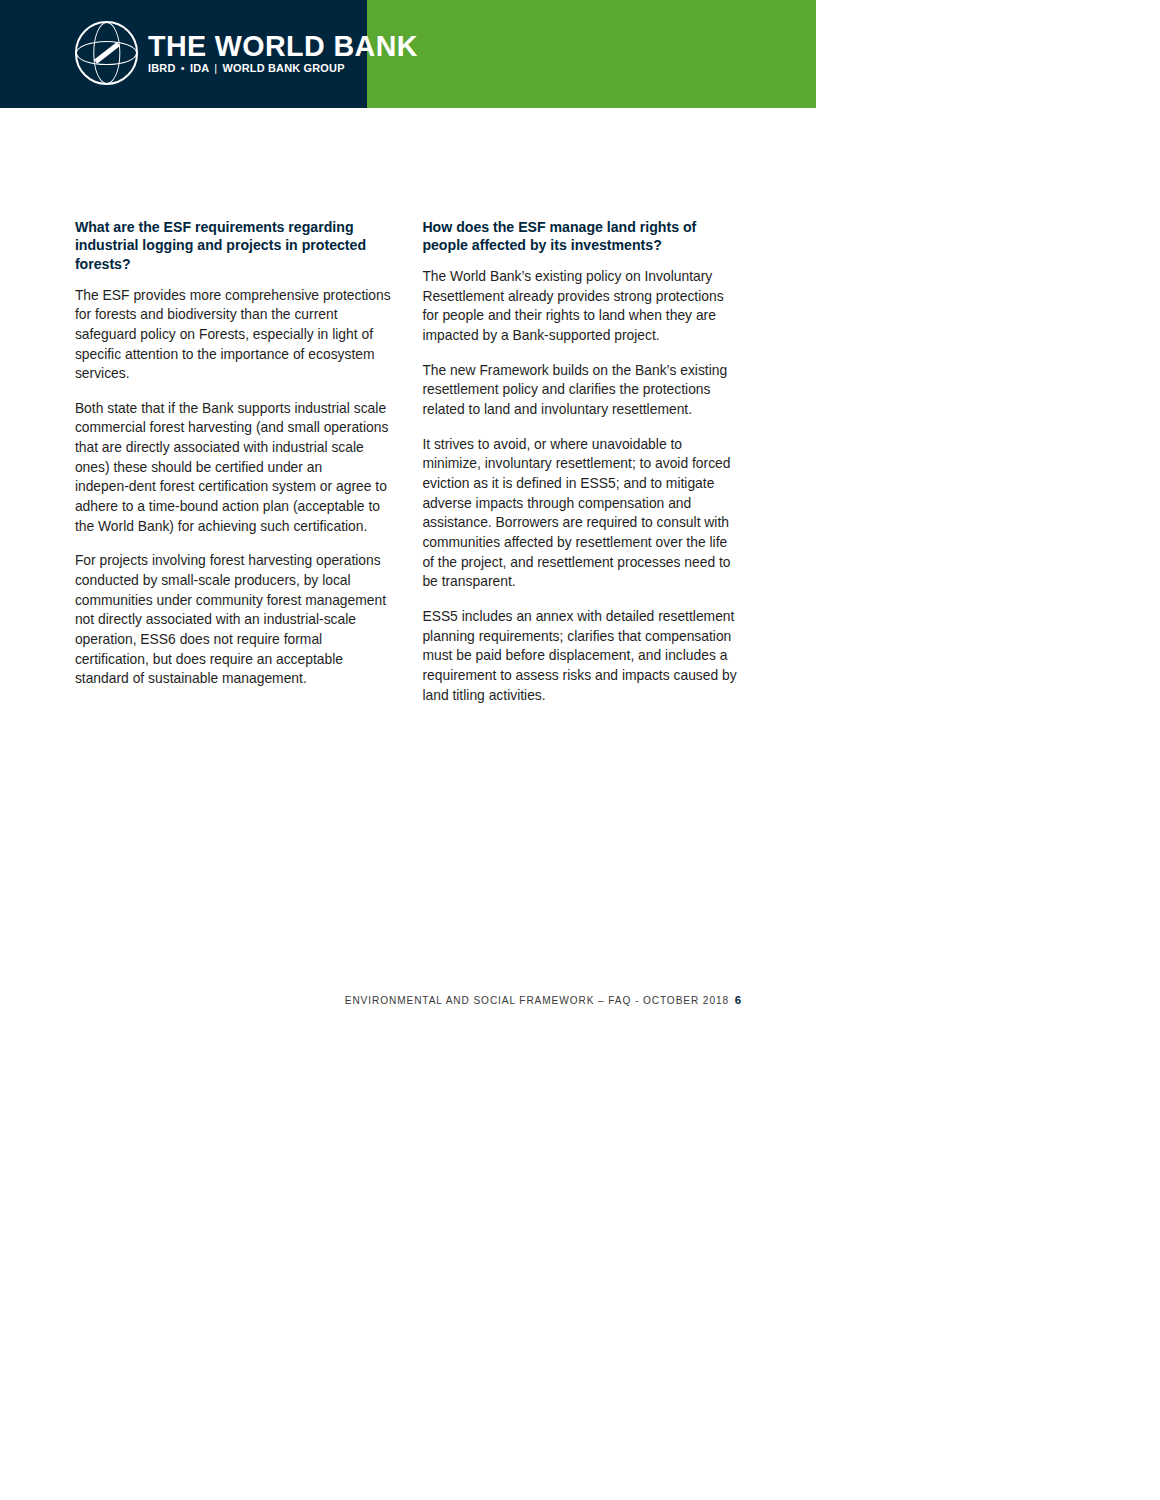THE WORLD BANK
IBRD • IDA | WORLD BANK GROUP
What are the ESF requirements regarding industrial logging and projects in protected forests?
The ESF provides more comprehensive protections for forests and biodiversity than the current safeguard policy on Forests, especially in light of specific attention to the importance of ecosystem services.
Both state that if the Bank supports industrial scale commercial forest harvesting (and small operations that are directly associated with industrial scale ones) these should be certified under an indepen‑dent forest certification system or agree to adhere to a time-bound action plan (acceptable to the World Bank) for achieving such certification.
For projects involving forest harvesting operations conducted by small-scale producers, by local communities under community forest management not directly associated with an industrial-scale operation, ESS6 does not require formal certification, but does require an acceptable standard of sustainable management.
How does the ESF manage land rights of people affected by its investments?
The World Bank’s existing policy on Involuntary Resettlement already provides strong protections for people and their rights to land when they are impacted by a Bank-supported project.
The new Framework builds on the Bank’s existing resettlement policy and clarifies the protections related to land and involuntary resettlement.
It strives to avoid, or where unavoidable to minimize, involuntary resettlement; to avoid forced eviction as it is defined in ESS5; and to mitigate adverse impacts through compensation and assistance. Borrowers are required to consult with communities affected by resettlement over the life of the project, and resettlement processes need to be transparent.
ESS5 includes an annex with detailed resettlement planning requirements; clarifies that compensation must be paid before displacement, and includes a requirement to assess risks and impacts caused by land titling activities.
Environmental and Social Framework – FAQ - October 20186